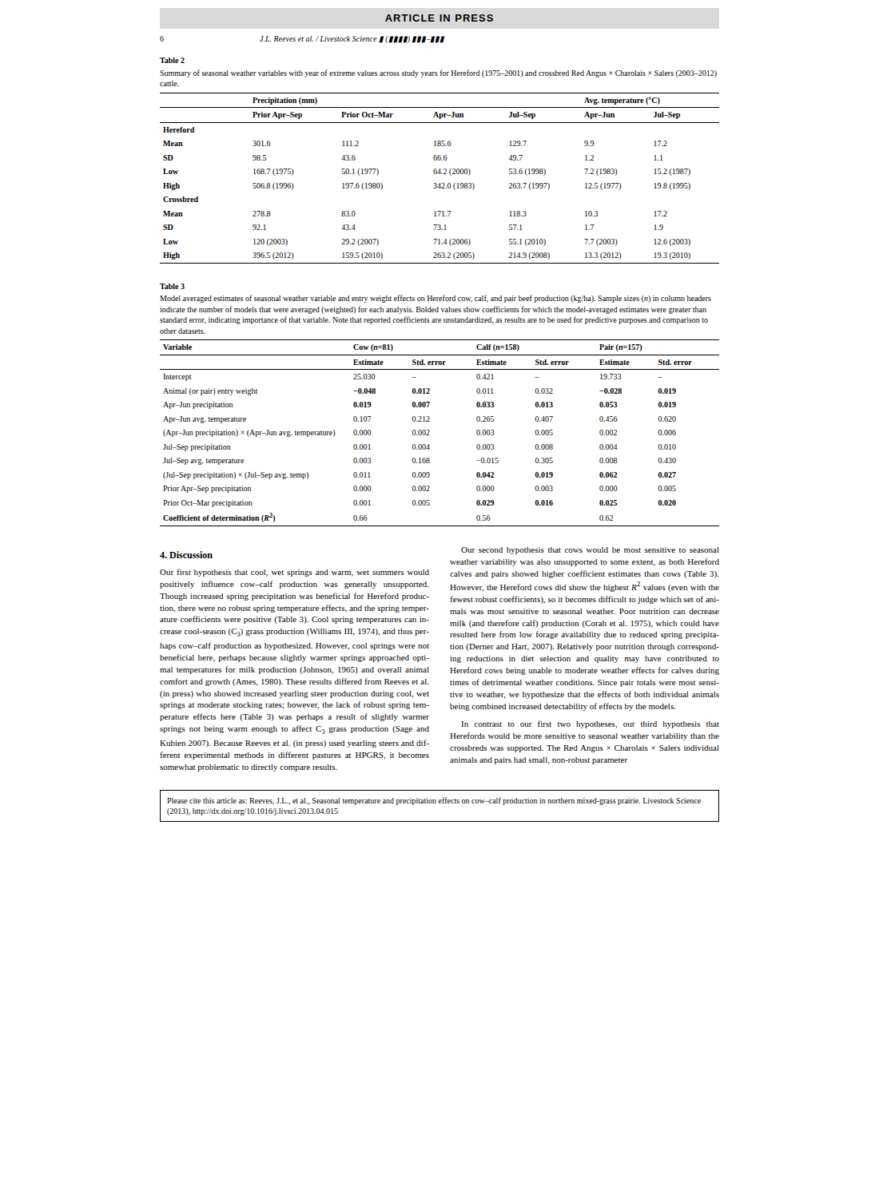ARTICLE IN PRESS
6 J.L. Reeves et al. / Livestock Science ▮ (▮▮▮▮) ▮▮▮–▮▮▮
Table 2 Summary of seasonal weather variables with year of extreme values across study years for Hereford (1975–2001) and crossbred Red Angus × Charolais × Salers (2003–2012) cattle.
| | Precipitation (mm) | Avg. temperature (°C) |
| --- | --- | --- |
| | Prior Apr–Sep | Prior Oct–Mar | Apr–Jun | Jul–Sep | Apr–Jun | Jul–Sep |
| Hereford |
| Mean | 301.6 | 111.2 | 185.6 | 129.7 | 9.9 | 17.2 |
| SD | 98.5 | 43.6 | 66.6 | 49.7 | 1.2 | 1.1 |
| Low | 168.7 (1975) | 50.1 (1977) | 64.2 (2000) | 53.6 (1998) | 7.2 (1983) | 15.2 (1987) |
| High | 506.8 (1996) | 197.6 (1980) | 342.0 (1983) | 263.7 (1997) | 12.5 (1977) | 19.8 (1995) |
| Crossbred |
| Mean | 278.8 | 83.0 | 171.7 | 118.3 | 10.3 | 17.2 |
| SD | 92.1 | 43.4 | 73.1 | 57.1 | 1.7 | 1.9 |
| Low | 120 (2003) | 29.2 (2007) | 71.4 (2006) | 55.1 (2010) | 7.7 (2003) | 12.6 (2003) |
| High | 396.5 (2012) | 159.5 (2010) | 263.2 (2005) | 214.9 (2008) | 13.3 (2012) | 19.3 (2010) |
Table 3 Model averaged estimates of seasonal weather variable and entry weight effects on Hereford cow, calf, and pair beef production (kg/ha). Sample sizes (n) in column headers indicate the number of models that were averaged (weighted) for each analysis. Bolded values show coefficients for which the model-averaged estimates were greater than standard error, indicating importance of that variable. Note that reported coefficients are unstandardized, as results are to be used for predictive purposes and comparison to other datasets.
| Variable | Cow ( n =81) | Calf ( n =158) | Pair ( n =157) |
| --- | --- | --- | --- |
| | Estimate | Std. error | Estimate | Std. error | Estimate | Std. error |
| Intercept | 25.030 | – | 0.421 | – | 19.733 | – |
| Animal (or pair) entry weight | −0.048 | 0.012 | 0.011 | 0.032 | −0.028 | 0.019 |
| Apr–Jun precipitation | 0.019 | 0.007 | 0.033 | 0.013 | 0.053 | 0.019 |
| Apr–Jun avg. temperature | 0.107 | 0.212 | 0.265 | 0.407 | 0.456 | 0.620 |
| (Apr–Jun precipitation) × (Apr–Jun avg. temperature) | 0.000 | 0.002 | 0.003 | 0.005 | 0.002 | 0.006 |
| Jul–Sep precipitation | 0.001 | 0.004 | 0.003 | 0.008 | 0.004 | 0.010 |
| Jul–Sep avg. temperature | 0.003 | 0.168 | −0.015 | 0.305 | 0.008 | 0.430 |
| (Jul–Sep precipitation) × (Jul–Sep avg. temp) | 0.011 | 0.009 | 0.042 | 0.019 | 0.062 | 0.027 |
| Prior Apr–Sep precipitation | 0.000 | 0.002 | 0.000 | 0.003 | 0.000 | 0.005 |
| Prior Oct–Mar precipitation | 0.001 | 0.005 | 0.029 | 0.016 | 0.025 | 0.020 |
| Coefficient of determination ( R 2 ) | 0.66 | | 0.56 | | 0.62 | |
4. Discussion
Our first hypothesis that cool, wet springs and warm, wet summers would positively influence cow–calf production was generally unsupported. Though increased spring precipitation was beneficial for Hereford production, there were no robust spring temperature effects, and the spring temperature coefficients were positive (Table 3). Cool spring temperatures can increase cool-season (C3) grass production (Williams III, 1974), and thus perhaps cow–calf production as hypothesized. However, cool springs were not beneficial here, perhaps because slightly warmer springs approached optimal temperatures for milk production (Johnson, 1965) and overall animal comfort and growth (Ames, 1980). These results differed from Reeves et al. (in press) who showed increased yearling steer production during cool, wet springs at moderate stocking rates; however, the lack of robust spring temperature effects here (Table 3) was perhaps a result of slightly warmer springs not being warm enough to affect C3 grass production (Sage and Kubien 2007). Because Reeves et al. (in press) used yearling steers and different experimental methods in different pastures at HPGRS, it becomes somewhat problematic to directly compare results.
Our second hypothesis that cows would be most sensitive to seasonal weather variability was also unsupported to some extent, as both Hereford calves and pairs showed higher coefficient estimates than cows (Table 3). However, the Hereford cows did show the highest R2 values (even with the fewest robust coefficients), so it becomes difficult to judge which set of animals was most sensitive to seasonal weather. Poor nutrition can decrease milk (and therefore calf) production (Corah et al. 1975), which could have resulted here from low forage availability due to reduced spring precipitation (Derner and Hart, 2007). Relatively poor nutrition through corresponding reductions in diet selection and quality may have contributed to Hereford cows being unable to moderate weather effects for calves during times of detrimental weather conditions. Since pair totals were most sensitive to weather, we hypothesize that the effects of both individual animals being combined increased detectability of effects by the models.
In contrast to our first two hypotheses, our third hypothesis that Herefords would be more sensitive to seasonal weather variability than the crossbreds was supported. The Red Angus × Charolais × Salers individual animals and pairs had small, non-robust parameter
Please cite this article as: Reeves, J.L., et al., Seasonal temperature and precipitation effects on cow–calf production in northern mixed-grass prairie. Livestock Science (2013), http://dx.doi.org/10.1016/j.livsci.2013.04.015